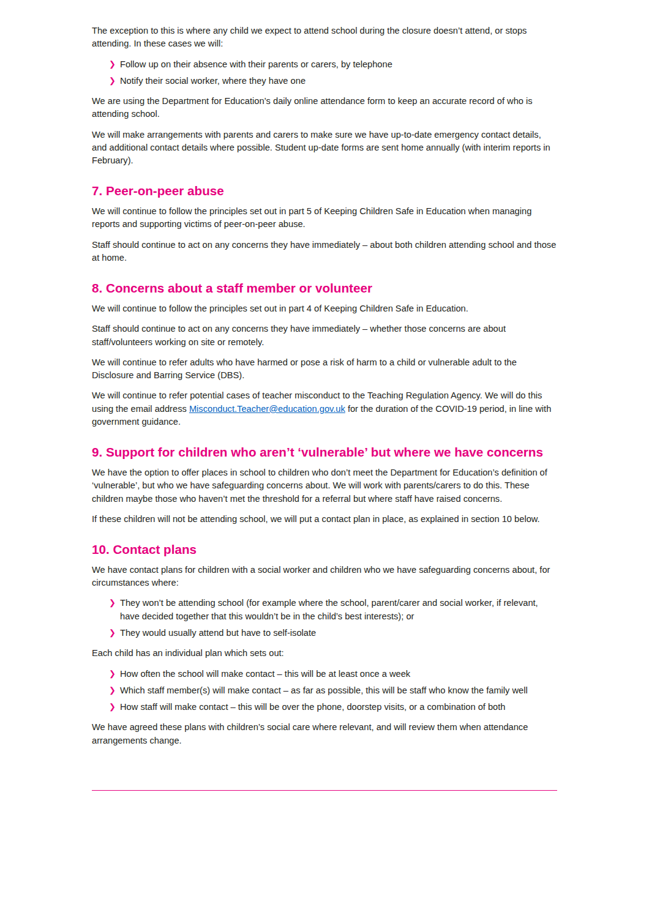The exception to this is where any child we expect to attend school during the closure doesn’t attend, or stops attending. In these cases we will:
Follow up on their absence with their parents or carers, by telephone
Notify their social worker, where they have one
We are using the Department for Education’s daily online attendance form to keep an accurate record of who is attending school.
We will make arrangements with parents and carers to make sure we have up-to-date emergency contact details, and additional contact details where possible. Student up-date forms are sent home annually (with interim reports in February).
7. Peer-on-peer abuse
We will continue to follow the principles set out in part 5 of Keeping Children Safe in Education when managing reports and supporting victims of peer-on-peer abuse.
Staff should continue to act on any concerns they have immediately – about both children attending school and those at home.
8. Concerns about a staff member or volunteer
We will continue to follow the principles set out in part 4 of Keeping Children Safe in Education.
Staff should continue to act on any concerns they have immediately – whether those concerns are about staff/volunteers working on site or remotely.
We will continue to refer adults who have harmed or pose a risk of harm to a child or vulnerable adult to the Disclosure and Barring Service (DBS).
We will continue to refer potential cases of teacher misconduct to the Teaching Regulation Agency. We will do this using the email address Misconduct.Teacher@education.gov.uk for the duration of the COVID-19 period, in line with government guidance.
9. Support for children who aren’t ‘vulnerable’ but where we have concerns
We have the option to offer places in school to children who don’t meet the Department for Education’s definition of ‘vulnerable’, but who we have safeguarding concerns about. We will work with parents/carers to do this. These children maybe those who haven’t met the threshold for a referral but where staff have raised concerns.
If these children will not be attending school, we will put a contact plan in place, as explained in section 10 below.
10. Contact plans
We have contact plans for children with a social worker and children who we have safeguarding concerns about, for circumstances where:
They won’t be attending school (for example where the school, parent/carer and social worker, if relevant, have decided together that this wouldn’t be in the child’s best interests); or
They would usually attend but have to self-isolate
Each child has an individual plan which sets out:
How often the school will make contact – this will be at least once a week
Which staff member(s) will make contact – as far as possible, this will be staff who know the family well
How staff will make contact – this will be over the phone, doorstep visits, or a combination of both
We have agreed these plans with children’s social care where relevant, and will review them when attendance arrangements change.